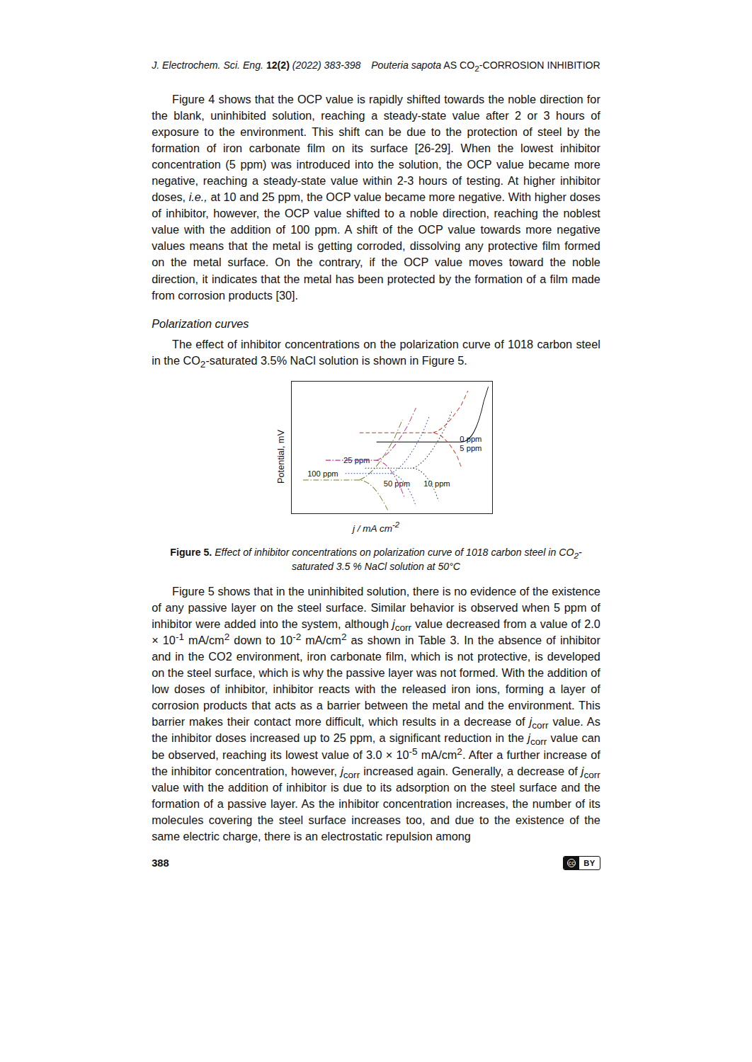J. Electrochem. Sci. Eng. 12(2) (2022) 383-398
Pouteria sapota AS CO2-CORROSION INHIBITIOR
Figure 4 shows that the OCP value is rapidly shifted towards the noble direction for the blank, uninhibited solution, reaching a steady-state value after 2 or 3 hours of exposure to the environment. This shift can be due to the protection of steel by the formation of iron carbonate film on its surface [26-29]. When the lowest inhibitor concentration (5 ppm) was introduced into the solution, the OCP value became more negative, reaching a steady-state value within 2-3 hours of testing. At higher inhibitor doses, i.e., at 10 and 25 ppm, the OCP value became more negative. With higher doses of inhibitor, however, the OCP value shifted to a noble direction, reaching the noblest value with the addition of 100 ppm. A shift of the OCP value towards more negative values means that the metal is getting corroded, dissolving any protective film formed on the metal surface. On the contrary, if the OCP value moves toward the noble direction, it indicates that the metal has been protected by the formation of a film made from corrosion products [30].
Polarization curves
The effect of inhibitor concentrations on the polarization curve of 1018 carbon steel in the CO2-saturated 3.5% NaCl solution is shown in Figure 5.
Potential, mV
800
400
0
-400
-800
1200
10-7
10-6
10-5
10-3
10-2
10-1
100
101
0 ppm
5 ppm
25 ppm
100 ppm
50 ppm
10 ppm
j / mA cm-2
Figure 5. Effect of inhibitor concentrations on polarization curve of 1018 carbon steel in CO2-saturated 3.5 % NaCl solution at 50°C
Figure 5 shows that in the uninhibited solution, there is no evidence of the existence of any passive layer on the steel surface. Similar behavior is observed when 5 ppm of inhibitor were added into the system, although jcorr value decreased from a value of 2.0 × 10-1 mA/cm2 down to 10-2 mA/cm2 as shown in Table 3. In the absence of inhibitor and in the CO2 environment, iron carbonate film, which is not protective, is developed on the steel surface, which is why the passive layer was not formed. With the addition of low doses of inhibitor, inhibitor reacts with the released iron ions, forming a layer of corrosion products that acts as a barrier between the metal and the environment. This barrier makes their contact more difficult, which results in a decrease of jcorr value. As the inhibitor doses increased up to 25 ppm, a significant reduction in the jcorr value can be observed, reaching its lowest value of 3.0 × 10-5 mA/cm2. After a further increase of the inhibitor concentration, however, jcorr increased again. Generally, a decrease of jcorr value with the addition of inhibitor is due to its adsorption on the steel surface and the formation of a passive layer. As the inhibitor concentration increases, the number of its molecules covering the steel surface increases too, and due to the existence of the same electric charge, there is an electrostatic repulsion among
388
cc
BY